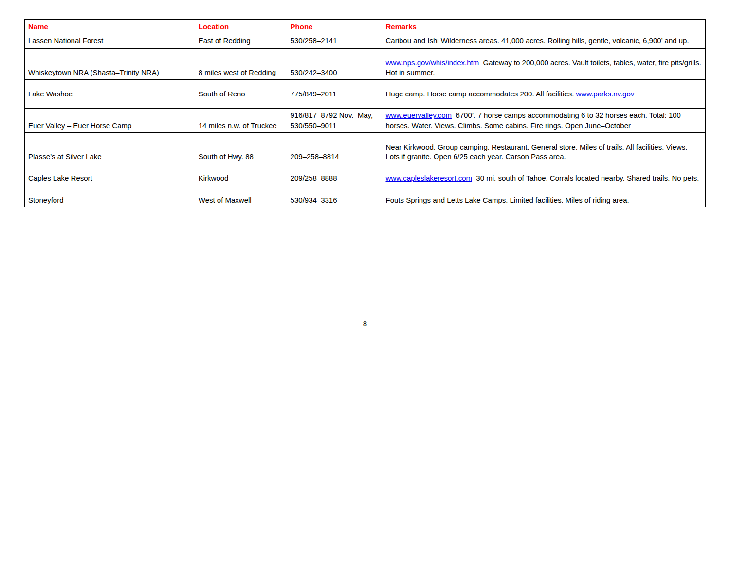| Name | Location | Phone | Remarks |
| --- | --- | --- | --- |
| Lassen National Forest | East of Redding | 530/258–2141 | Caribou and Ishi Wilderness areas. 41,000 acres. Rolling hills, gentle, volcanic, 6,900’ and up. |
| Whiskeytown NRA (Shasta–Trinity NRA) | 8 miles west of Redding | 530/242–3400 | www.nps.gov/whis/index.htm Gateway to 200,000 acres. Vault toilets, tables, water, fire pits/grills. Hot in summer. |
| Lake Washoe | South of Reno | 775/849–2011 | Huge camp. Horse camp accommodates 200. All facilities. www.parks.nv.gov |
| Euer Valley – Euer Horse Camp | 14 miles n.w. of Truckee | 916/817–8792 Nov.–May, 530/550–9011 | www.euervalley.com 6700’. 7 horse camps accommodating 6 to 32 horses each. Total: 100 horses. Water. Views. Climbs. Some cabins. Fire rings. Open June–October |
| Plasse’s at Silver Lake | South of Hwy. 88 | 209–258–8814 | Near Kirkwood. Group camping. Restaurant. General store. Miles of trails. All facilities. Views. Lots if granite. Open 6/25 each year. Carson Pass area. |
| Caples Lake Resort | Kirkwood | 209/258–8888 | www.capleslakeresort.com 30 mi. south of Tahoe. Corrals located nearby. Shared trails. No pets. |
| Stoneyford | West of Maxwell | 530/934–3316 | Fouts Springs and Letts Lake Camps. Limited facilities. Miles of riding area. |
8